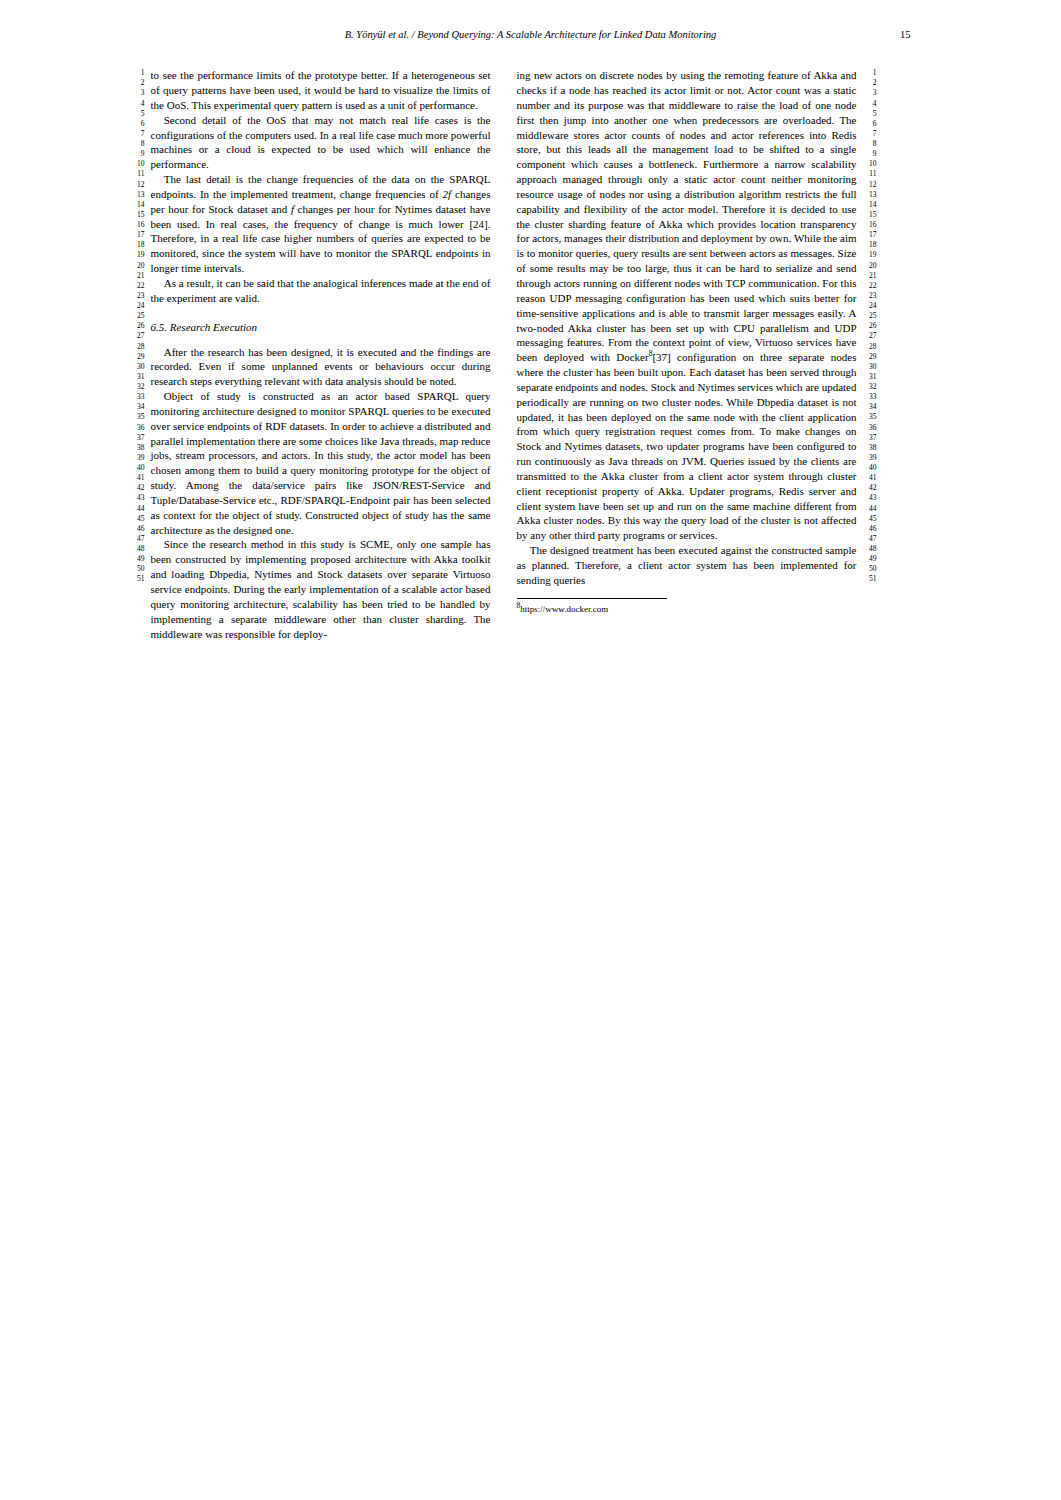B. Yönyül et al. / Beyond Querying: A Scalable Architecture for Linked Data Monitoring 15
1
2
3
4
5
6
7
8
9
10
11
12
13
14
15
16
17
18
19
20
21
22
23
24
25
26
27
28
29
30
31
32
33
34
35
36
37
38
39
40
41
42
43
44
45
46
47
48
49
50
51
to see the performance limits of the prototype better. If a heterogeneous set of query patterns have been used, it would be hard to visualize the limits of the OoS. This experimental query pattern is used as a unit of performance.
Second detail of the OoS that may not match real life cases is the configurations of the computers used. In a real life case much more powerful machines or a cloud is expected to be used which will enhance the performance.
The last detail is the change frequencies of the data on the SPARQL endpoints. In the implemented treatment, change frequencies of 2f changes per hour for Stock dataset and f changes per hour for Nytimes dataset have been used. In real cases, the frequency of change is much lower [24]. Therefore, in a real life case higher numbers of queries are expected to be monitored, since the system will have to monitor the SPARQL endpoints in longer time intervals.
As a result, it can be said that the analogical inferences made at the end of the experiment are valid.
6.5. Research Execution
After the research has been designed, it is executed and the findings are recorded. Even if some unplanned events or behaviours occur during research steps everything relevant with data analysis should be noted.
Object of study is constructed as an actor based SPARQL query monitoring architecture designed to monitor SPARQL queries to be executed over service endpoints of RDF datasets. In order to achieve a distributed and parallel implementation there are some choices like Java threads, map reduce jobs, stream processors, and actors. In this study, the actor model has been chosen among them to build a query monitoring prototype for the object of study. Among the data/service pairs like JSON/REST-Service and Tuple/Database-Service etc., RDF/SPARQL-Endpoint pair has been selected as context for the object of study. Constructed object of study has the same architecture as the designed one.
Since the research method in this study is SCME, only one sample has been constructed by implementing proposed architecture with Akka toolkit and loading Dbpedia, Nytimes and Stock datasets over separate Virtuoso service endpoints. During the early implementation of a scalable actor based query monitoring architecture, scalability has been tried to be handled by implementing a separate middleware other than cluster sharding. The middleware was responsible for deploy-
1
2
3
4
5
6
7
8
9
10
11
12
13
14
15
16
17
18
19
20
21
22
23
24
25
26
27
28
29
30
31
32
33
34
35
36
37
38
39
40
41
42
43
44
45
46
47
48
49
50
51
ing new actors on discrete nodes by using the remoting feature of Akka and checks if a node has reached its actor limit or not. Actor count was a static number and its purpose was that middleware to raise the load of one node first then jump into another one when predecessors are overloaded. The middleware stores actor counts of nodes and actor references into Redis store, but this leads all the management load to be shifted to a single component which causes a bottleneck. Furthermore a narrow scalability approach managed through only a static actor count neither monitoring resource usage of nodes nor using a distribution algorithm restricts the full capability and flexibility of the actor model. Therefore it is decided to use the cluster sharding feature of Akka which provides location transparency for actors, manages their distribution and deployment by own. While the aim is to monitor queries, query results are sent between actors as messages. Size of some results may be too large, thus it can be hard to serialize and send through actors running on different nodes with TCP communication. For this reason UDP messaging configuration has been used which suits better for time-sensitive applications and is able to transmit larger messages easily. A two-noded Akka cluster has been set up with CPU parallelism and UDP messaging features. From the context point of view, Virtuoso services have been deployed with Docker8[37] configuration on three separate nodes where the cluster has been built upon. Each dataset has been served through separate endpoints and nodes. Stock and Nytimes services which are updated periodically are running on two cluster nodes. While Dbpedia dataset is not updated, it has been deployed on the same node with the client application from which query registration request comes from. To make changes on Stock and Nytimes datasets, two updater programs have been configured to run continuously as Java threads on JVM. Queries issued by the clients are transmitted to the Akka cluster from a client actor system through cluster client receptionist property of Akka. Updater programs, Redis server and client system have been set up and run on the same machine different from Akka cluster nodes. By this way the query load of the cluster is not affected by any other third party programs or services.
The designed treatment has been executed against the constructed sample as planned. Therefore, a client actor system has been implemented for sending queries
8https://www.docker.com